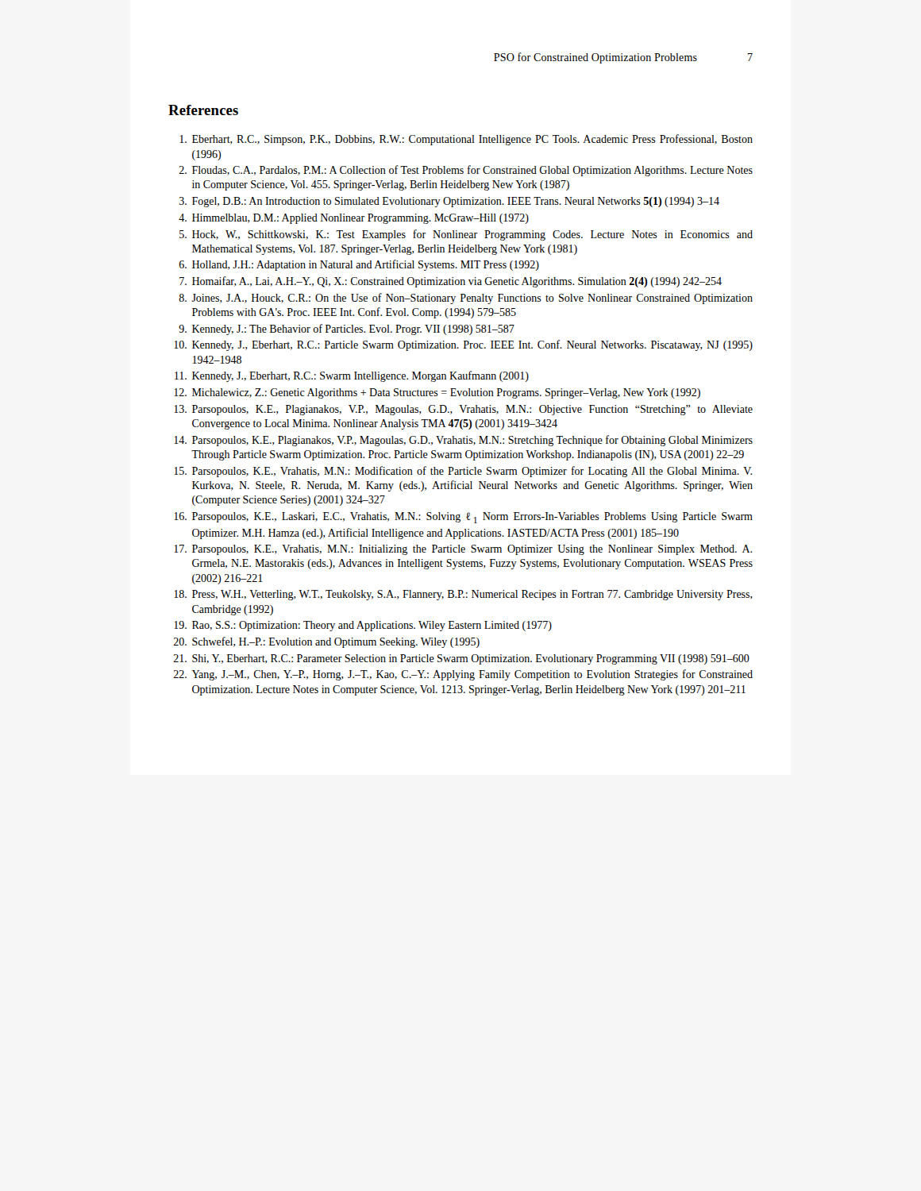PSO for Constrained Optimization Problems 7
References
Eberhart, R.C., Simpson, P.K., Dobbins, R.W.: Computational Intelligence PC Tools. Academic Press Professional, Boston (1996)
Floudas, C.A., Pardalos, P.M.: A Collection of Test Problems for Constrained Global Optimization Algorithms. Lecture Notes in Computer Science, Vol. 455. Springer-Verlag, Berlin Heidelberg New York (1987)
Fogel, D.B.: An Introduction to Simulated Evolutionary Optimization. IEEE Trans. Neural Networks 5(1) (1994) 3–14
Himmelblau, D.M.: Applied Nonlinear Programming. McGraw–Hill (1972)
Hock, W., Schittkowski, K.: Test Examples for Nonlinear Programming Codes. Lecture Notes in Economics and Mathematical Systems, Vol. 187. Springer-Verlag, Berlin Heidelberg New York (1981)
Holland, J.H.: Adaptation in Natural and Artificial Systems. MIT Press (1992)
Homaifar, A., Lai, A.H.–Y., Qi, X.: Constrained Optimization via Genetic Algorithms. Simulation 2(4) (1994) 242–254
Joines, J.A., Houck, C.R.: On the Use of Non–Stationary Penalty Functions to Solve Nonlinear Constrained Optimization Problems with GA's. Proc. IEEE Int. Conf. Evol. Comp. (1994) 579–585
Kennedy, J.: The Behavior of Particles. Evol. Progr. VII (1998) 581–587
Kennedy, J., Eberhart, R.C.: Particle Swarm Optimization. Proc. IEEE Int. Conf. Neural Networks. Piscataway, NJ (1995) 1942–1948
Kennedy, J., Eberhart, R.C.: Swarm Intelligence. Morgan Kaufmann (2001)
Michalewicz, Z.: Genetic Algorithms + Data Structures = Evolution Programs. Springer–Verlag, New York (1992)
Parsopoulos, K.E., Plagianakos, V.P., Magoulas, G.D., Vrahatis, M.N.: Objective Function “Stretching” to Alleviate Convergence to Local Minima. Nonlinear Analysis TMA 47(5) (2001) 3419–3424
Parsopoulos, K.E., Plagianakos, V.P., Magoulas, G.D., Vrahatis, M.N.: Stretching Technique for Obtaining Global Minimizers Through Particle Swarm Optimization. Proc. Particle Swarm Optimization Workshop. Indianapolis (IN), USA (2001) 22–29
Parsopoulos, K.E., Vrahatis, M.N.: Modification of the Particle Swarm Optimizer for Locating All the Global Minima. V. Kurkova, N. Steele, R. Neruda, M. Karny (eds.), Artificial Neural Networks and Genetic Algorithms. Springer, Wien (Computer Science Series) (2001) 324–327
Parsopoulos, K.E., Laskari, E.C., Vrahatis, M.N.: Solving ℓ1 Norm Errors-In-Variables Problems Using Particle Swarm Optimizer. M.H. Hamza (ed.), Artificial Intelligence and Applications. IASTED/ACTA Press (2001) 185–190
Parsopoulos, K.E., Vrahatis, M.N.: Initializing the Particle Swarm Optimizer Using the Nonlinear Simplex Method. A. Grmela, N.E. Mastorakis (eds.), Advances in Intelligent Systems, Fuzzy Systems, Evolutionary Computation. WSEAS Press (2002) 216–221
Press, W.H., Vetterling, W.T., Teukolsky, S.A., Flannery, B.P.: Numerical Recipes in Fortran 77. Cambridge University Press, Cambridge (1992)
Rao, S.S.: Optimization: Theory and Applications. Wiley Eastern Limited (1977)
Schwefel, H.–P.: Evolution and Optimum Seeking. Wiley (1995)
Shi, Y., Eberhart, R.C.: Parameter Selection in Particle Swarm Optimization. Evolutionary Programming VII (1998) 591–600
Yang, J.–M., Chen, Y.–P., Horng, J.–T., Kao, C.–Y.: Applying Family Competition to Evolution Strategies for Constrained Optimization. Lecture Notes in Computer Science, Vol. 1213. Springer-Verlag, Berlin Heidelberg New York (1997) 201–211